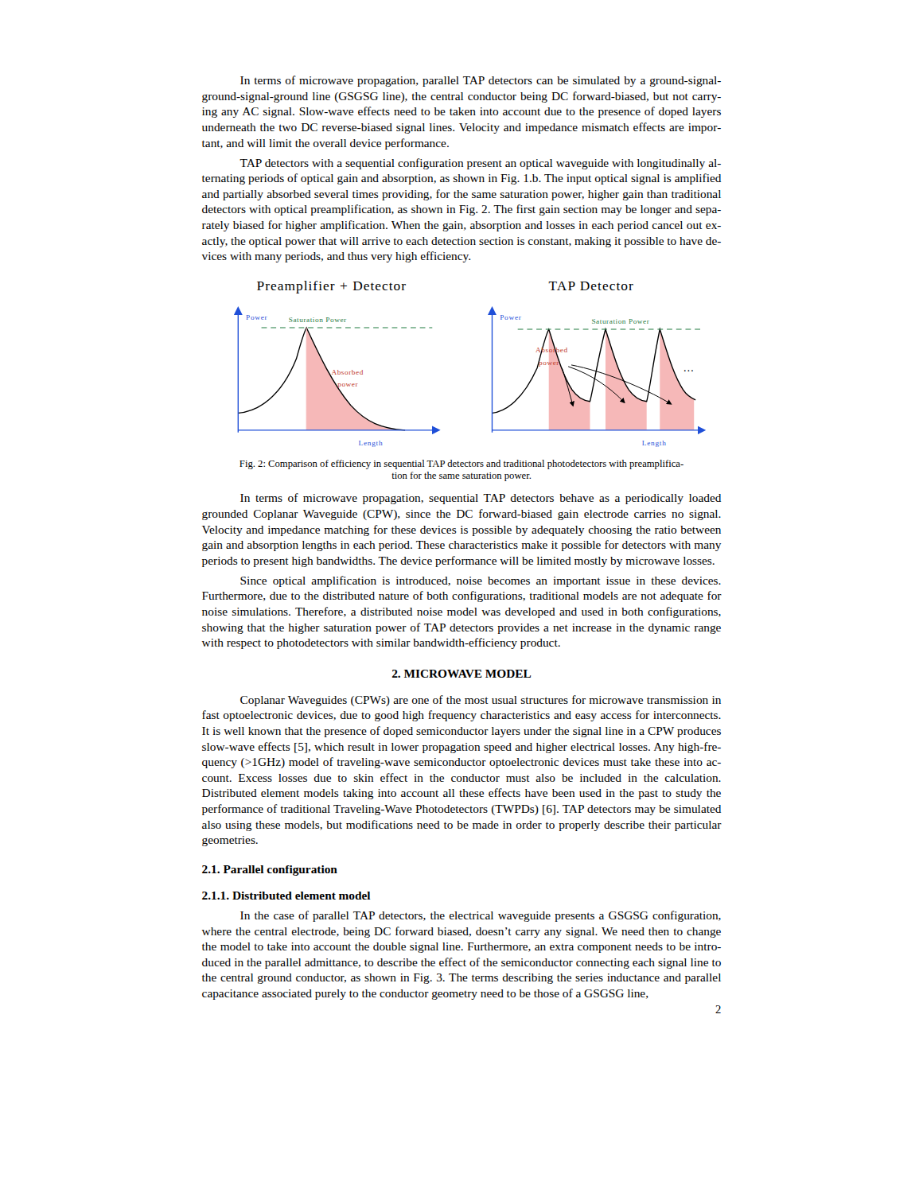In terms of microwave propagation, parallel TAP detectors can be simulated by a ground-signal-ground-signal-ground line (GSGSG line), the central conductor being DC forward-biased, but not carrying any AC signal. Slow-wave effects need to be taken into account due to the presence of doped layers underneath the two DC reverse-biased signal lines. Velocity and impedance mismatch effects are important, and will limit the overall device performance.
TAP detectors with a sequential configuration present an optical waveguide with longitudinally alternating periods of optical gain and absorption, as shown in Fig. 1.b. The input optical signal is amplified and partially absorbed several times providing, for the same saturation power, higher gain than traditional detectors with optical preamplification, as shown in Fig. 2. The first gain section may be longer and separately biased for higher amplification. When the gain, absorption and losses in each period cancel out exactly, the optical power that will arrive to each detection section is constant, making it possible to have devices with many periods, and thus very high efficiency.
Preamplifier + Detector
Saturation Power Power Length Absorbed power
TAP Detector
Saturation Power Power Length Absorbed power …
Fig. 2: Comparison of efficiency in sequential TAP detectors and traditional photodetectors with preamplification for the same saturation power.
In terms of microwave propagation, sequential TAP detectors behave as a periodically loaded grounded Coplanar Waveguide (CPW), since the DC forward-biased gain electrode carries no signal. Velocity and impedance matching for these devices is possible by adequately choosing the ratio between gain and absorption lengths in each period. These characteristics make it possible for detectors with many periods to present high bandwidths. The device performance will be limited mostly by microwave losses.
Since optical amplification is introduced, noise becomes an important issue in these devices. Furthermore, due to the distributed nature of both configurations, traditional models are not adequate for noise simulations. Therefore, a distributed noise model was developed and used in both configurations, showing that the higher saturation power of TAP detectors provides a net increase in the dynamic range with respect to photodetectors with similar bandwidth-efficiency product.
2. MICROWAVE MODEL
Coplanar Waveguides (CPWs) are one of the most usual structures for microwave transmission in fast optoelectronic devices, due to good high frequency characteristics and easy access for interconnects. It is well known that the presence of doped semiconductor layers under the signal line in a CPW produces slow-wave effects [5], which result in lower propagation speed and higher electrical losses. Any high-frequency (>1GHz) model of traveling-wave semiconductor optoelectronic devices must take these into account. Excess losses due to skin effect in the conductor must also be included in the calculation. Distributed element models taking into account all these effects have been used in the past to study the performance of traditional Traveling-Wave Photodetectors (TWPDs) [6]. TAP detectors may be simulated also using these models, but modifications need to be made in order to properly describe their particular geometries.
2.1. Parallel configuration
2.1.1. Distributed element model
In the case of parallel TAP detectors, the electrical waveguide presents a GSGSG configuration, where the central electrode, being DC forward biased, doesn’t carry any signal. We need then to change the model to take into account the double signal line. Furthermore, an extra component needs to be introduced in the parallel admittance, to describe the effect of the semiconductor connecting each signal line to the central ground conductor, as shown in Fig. 3. The terms describing the series inductance and parallel capacitance associated purely to the conductor geometry need to be those of a GSGSG line,
2